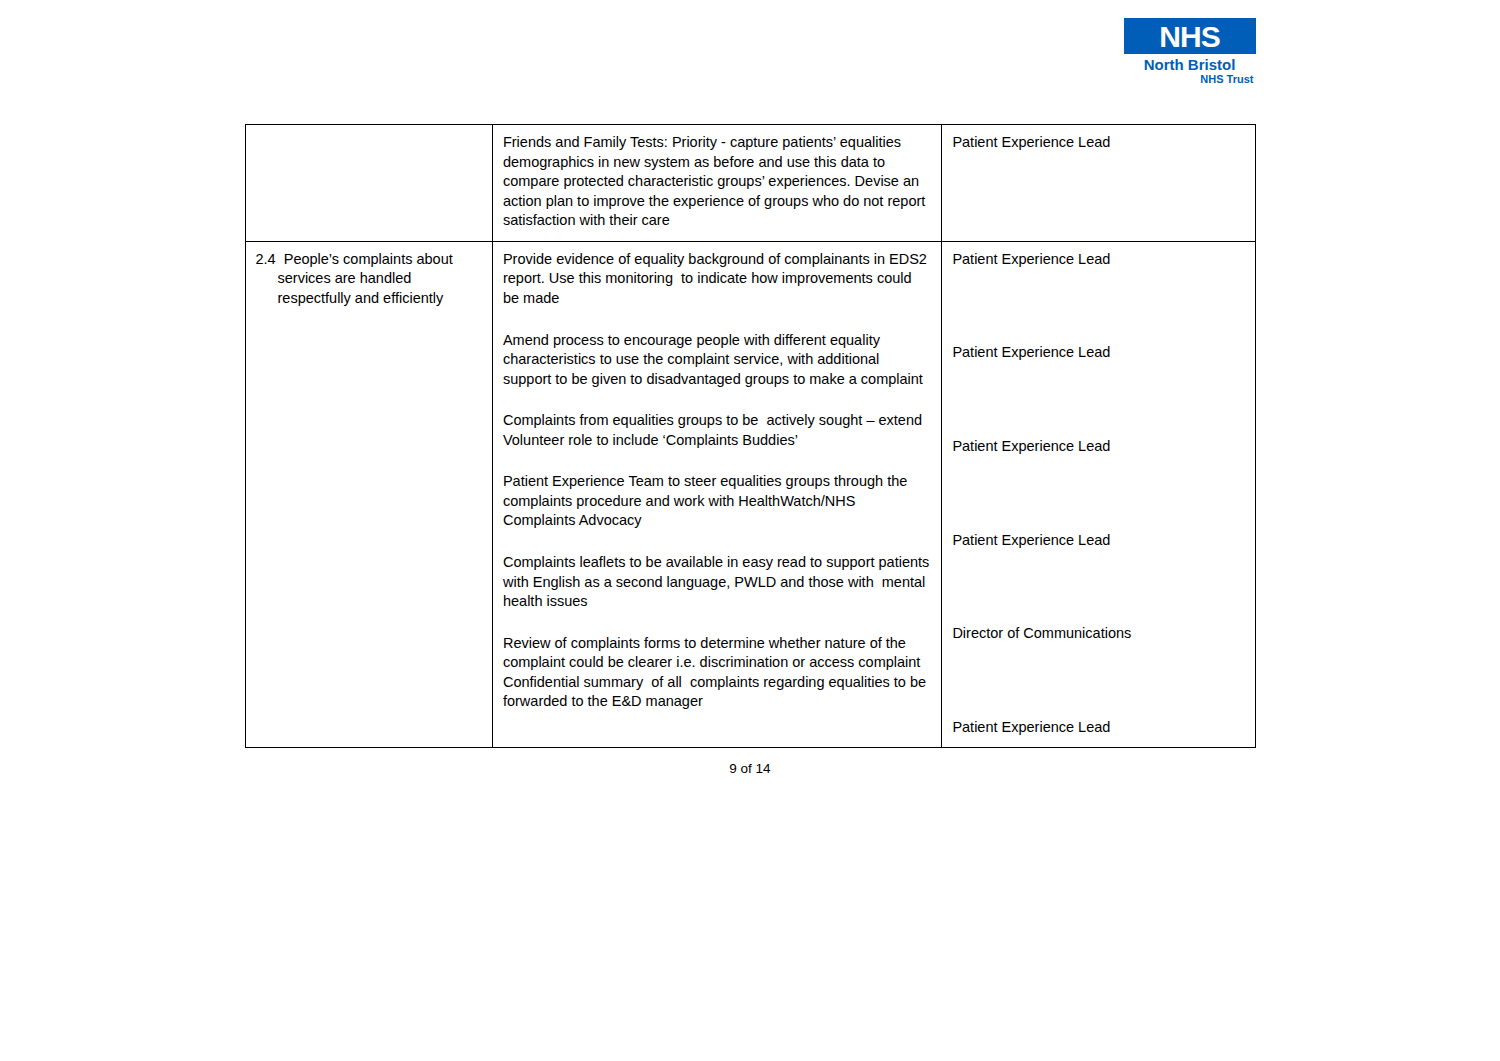NHS
North Bristol
NHS Trust
| | Friends and Family Tests: Priority - capture patients’ equalities demographics in new system as before and use this data to compare protected characteristic groups’ experiences. Devise an action plan to improve the experience of groups who do not report satisfaction with their care | Patient Experience Lead |
| 2.4 People’s complaints about services are handled respectfully and efficiently | Provide evidence of equality background of complainants in EDS2 report. Use this monitoring to indicate how improvements could be made Amend process to encourage people with different equality characteristics to use the complaint service, with additional support to be given to disadvantaged groups to make a complaint Complaints from equalities groups to be actively sought – extend Volunteer role to include ‘Complaints Buddies’ Patient Experience Team to steer equalities groups through the complaints procedure and work with HealthWatch/NHS Complaints Advocacy Complaints leaflets to be available in easy read to support patients with English as a second language, PWLD and those with mental health issues Review of complaints forms to determine whether nature of the complaint could be clearer i.e. discrimination or access complaint Confidential summary of all complaints regarding equalities to be forwarded to the E&D manager | Patient Experience Lead Patient Experience Lead Patient Experience Lead Patient Experience Lead Director of Communications Patient Experience Lead |
9 of 14